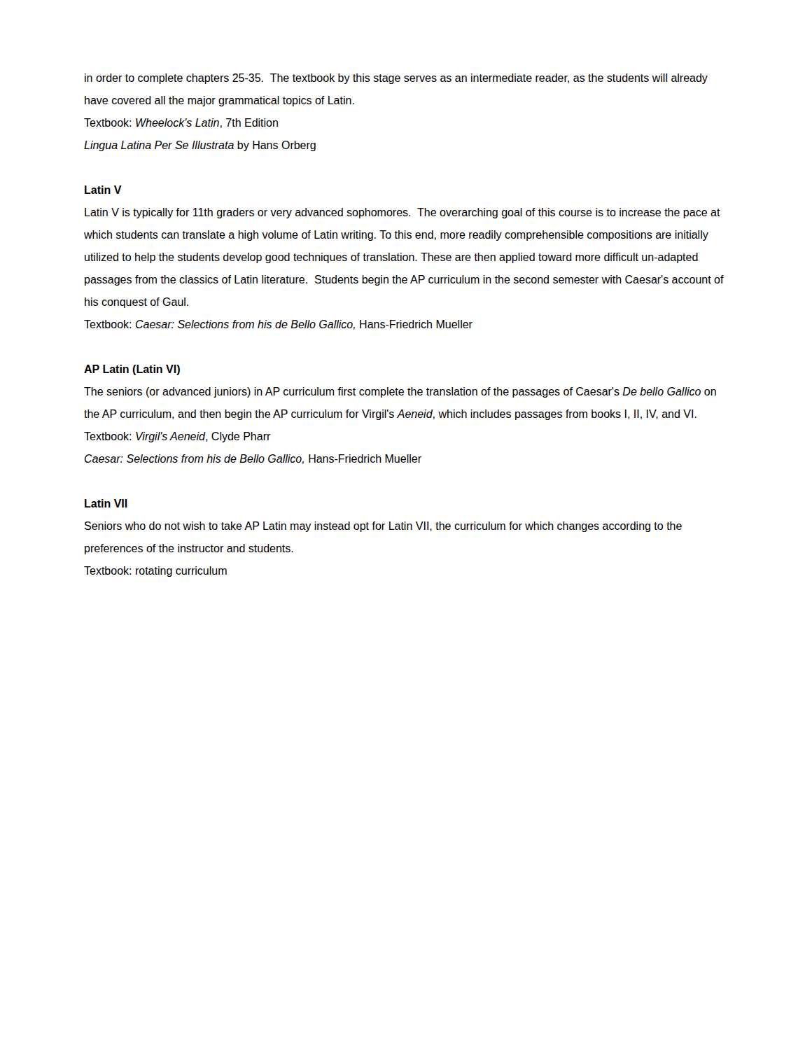in order to complete chapters 25-35. The textbook by this stage serves as an intermediate reader, as the students will already have covered all the major grammatical topics of Latin.
Textbook: Wheelock's Latin, 7th Edition
Lingua Latina Per Se Illustrata by Hans Orberg
Latin V
Latin V is typically for 11th graders or very advanced sophomores. The overarching goal of this course is to increase the pace at which students can translate a high volume of Latin writing. To this end, more readily comprehensible compositions are initially utilized to help the students develop good techniques of translation. These are then applied toward more difficult un-adapted passages from the classics of Latin literature. Students begin the AP curriculum in the second semester with Caesar's account of his conquest of Gaul.
Textbook: Caesar: Selections from his de Bello Gallico, Hans-Friedrich Mueller
AP Latin (Latin VI)
The seniors (or advanced juniors) in AP curriculum first complete the translation of the passages of Caesar's De bello Gallico on the AP curriculum, and then begin the AP curriculum for Virgil's Aeneid, which includes passages from books I, II, IV, and VI.
Textbook: Virgil's Aeneid, Clyde Pharr
Caesar: Selections from his de Bello Gallico, Hans-Friedrich Mueller
Latin VII
Seniors who do not wish to take AP Latin may instead opt for Latin VII, the curriculum for which changes according to the preferences of the instructor and students.
Textbook: rotating curriculum